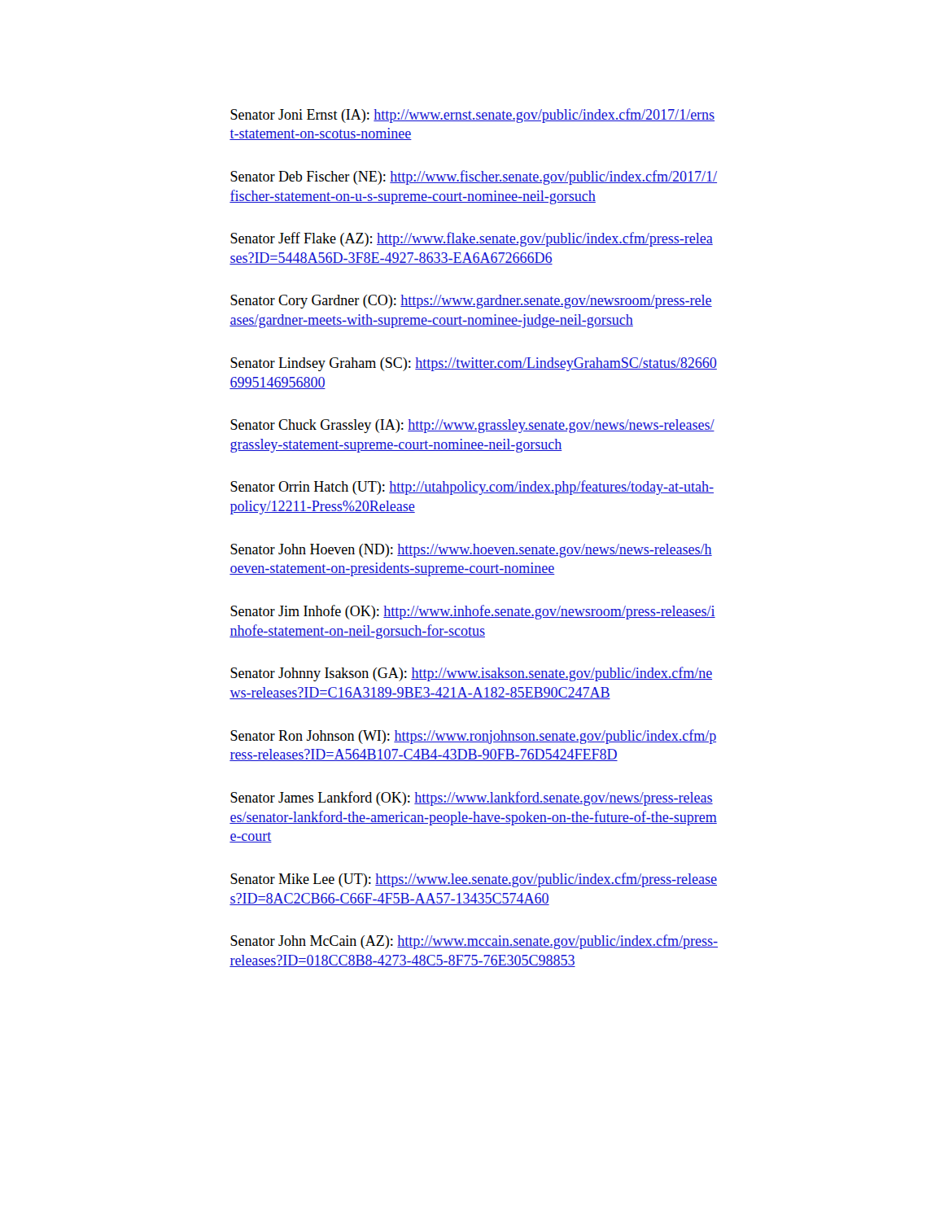Senator Joni Ernst (IA): http://www.ernst.senate.gov/public/index.cfm/2017/1/ernst-statement-on-scotus-nominee
Senator Deb Fischer (NE): http://www.fischer.senate.gov/public/index.cfm/2017/1/fischer-statement-on-u-s-supreme-court-nominee-neil-gorsuch
Senator Jeff Flake (AZ): http://www.flake.senate.gov/public/index.cfm/press-releases?ID=5448A56D-3F8E-4927-8633-EA6A672666D6
Senator Cory Gardner (CO): https://www.gardner.senate.gov/newsroom/press-releases/gardner-meets-with-supreme-court-nominee-judge-neil-gorsuch
Senator Lindsey Graham (SC): https://twitter.com/LindseyGrahamSC/status/826606995146956800
Senator Chuck Grassley (IA): http://www.grassley.senate.gov/news/news-releases/grassley-statement-supreme-court-nominee-neil-gorsuch
Senator Orrin Hatch (UT): http://utahpolicy.com/index.php/features/today-at-utah-policy/12211-Press%20Release
Senator John Hoeven (ND): https://www.hoeven.senate.gov/news/news-releases/hoeven-statement-on-presidents-supreme-court-nominee
Senator Jim Inhofe (OK): http://www.inhofe.senate.gov/newsroom/press-releases/inhofe-statement-on-neil-gorsuch-for-scotus
Senator Johnny Isakson (GA): http://www.isakson.senate.gov/public/index.cfm/news-releases?ID=C16A3189-9BE3-421A-A182-85EB90C247AB
Senator Ron Johnson (WI): https://www.ronjohnson.senate.gov/public/index.cfm/press-releases?ID=A564B107-C4B4-43DB-90FB-76D5424FEF8D
Senator James Lankford (OK): https://www.lankford.senate.gov/news/press-releases/senator-lankford-the-american-people-have-spoken-on-the-future-of-the-supreme-court
Senator Mike Lee (UT): https://www.lee.senate.gov/public/index.cfm/press-releases?ID=8AC2CB66-C66F-4F5B-AA57-13435C574A60
Senator John McCain (AZ): http://www.mccain.senate.gov/public/index.cfm/press-releases?ID=018CC8B8-4273-48C5-8F75-76E305C98853